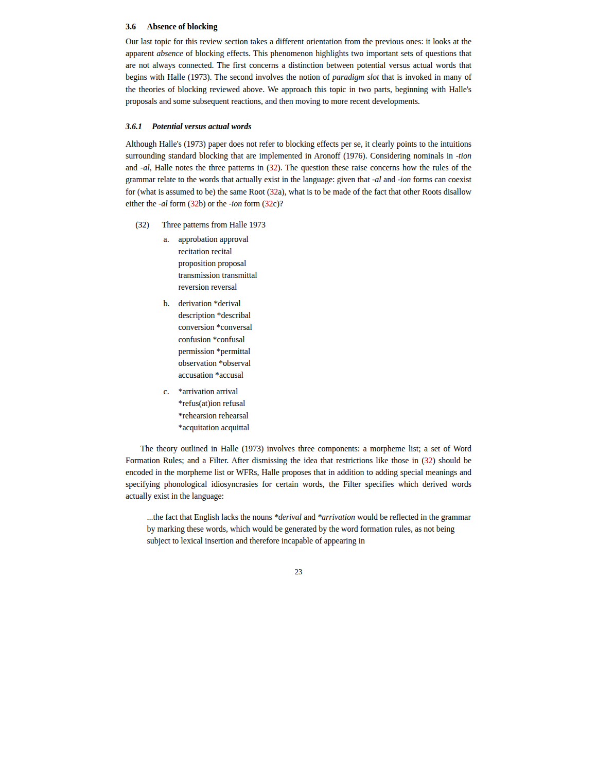3.6 Absence of blocking
Our last topic for this review section takes a different orientation from the previous ones: it looks at the apparent absence of blocking effects. This phenomenon highlights two important sets of questions that are not always connected. The first concerns a distinction between potential versus actual words that begins with Halle (1973). The second involves the notion of paradigm slot that is invoked in many of the theories of blocking reviewed above. We approach this topic in two parts, beginning with Halle's proposals and some subsequent reactions, and then moving to more recent developments.
3.6.1 Potential versus actual words
Although Halle's (1973) paper does not refer to blocking effects per se, it clearly points to the intuitions surrounding standard blocking that are implemented in Aronoff (1976). Considering nominals in -tion and -al, Halle notes the three patterns in (32). The question these raise concerns how the rules of the grammar relate to the words that actually exist in the language: given that -al and -ion forms can coexist for (what is assumed to be) the same Root (32a), what is to be made of the fact that other Roots disallow either the -al form (32b) or the -ion form (32c)?
(32) Three patterns from Halle 1973
a. approbation approval recitation recital proposition proposal transmission transmittal reversion reversal
b. derivation *derival description *describal conversion *conversal confusion *confusal permission *permittal observation *observal accusation *accusal
c. *arrivation arrival *refus(at)ion refusal *rehearsion rehearsal *acquitation acquittal
The theory outlined in Halle (1973) involves three components: a morpheme list; a set of Word Formation Rules; and a Filter. After dismissing the idea that restrictions like those in (32) should be encoded in the morpheme list or WFRs, Halle proposes that in addition to adding special meanings and specifying phonological idiosyncrasies for certain words, the Filter specifies which derived words actually exist in the language:
...the fact that English lacks the nouns *derival and *arrivation would be reflected in the grammar by marking these words, which would be generated by the word formation rules, as not being subject to lexical insertion and therefore incapable of appearing in
23